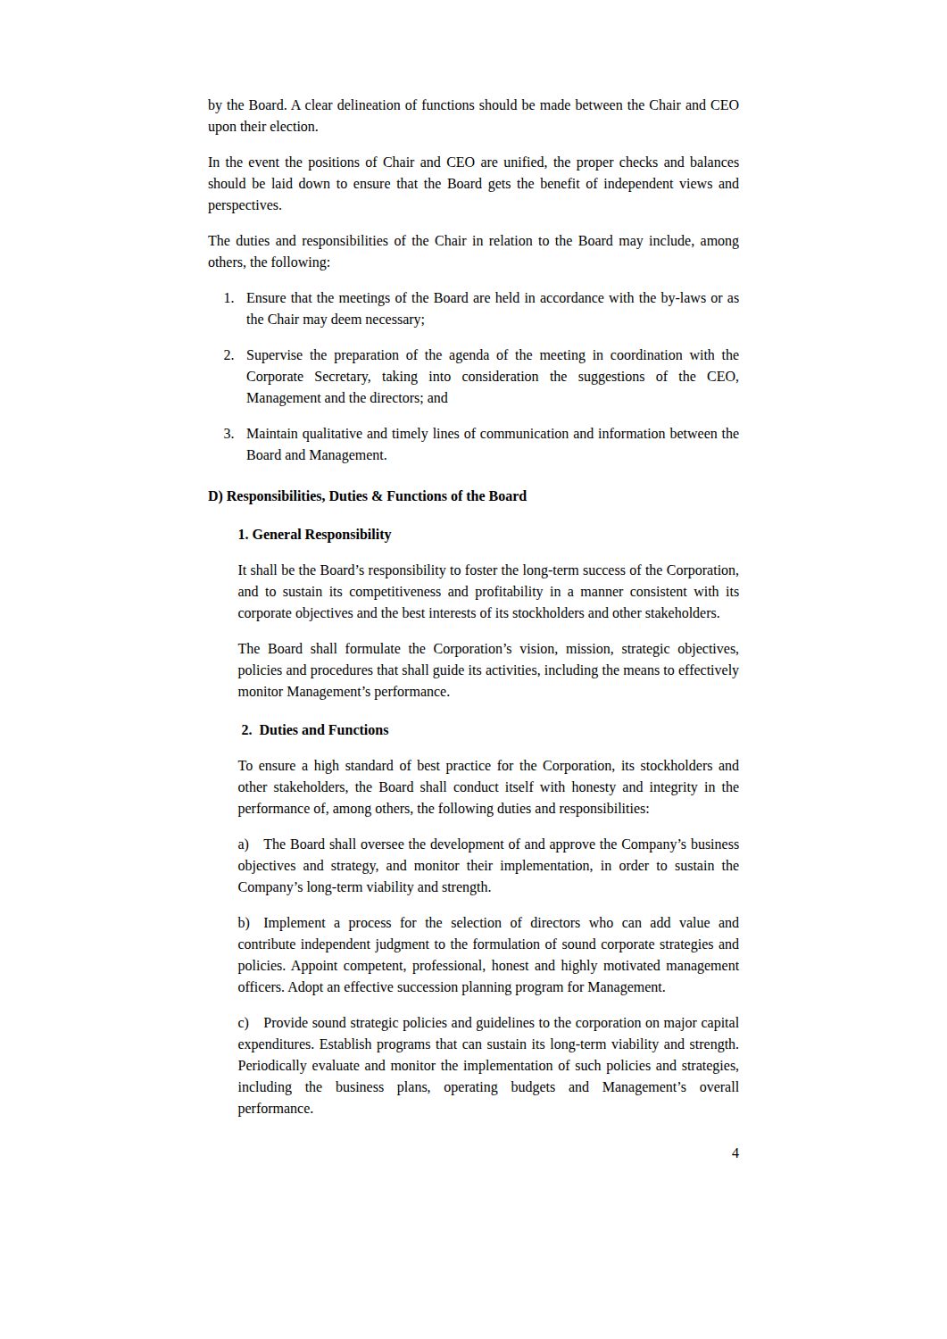by the Board. A clear delineation of functions should be made between the Chair and CEO upon their election.
In the event the positions of Chair and CEO are unified, the proper checks and balances should be laid down to ensure that the Board gets the benefit of independent views and perspectives.
The duties and responsibilities of the Chair in relation to the Board may include, among others, the following:
Ensure that the meetings of the Board are held in accordance with the by-laws or as the Chair may deem necessary;
Supervise the preparation of the agenda of the meeting in coordination with the Corporate Secretary, taking into consideration the suggestions of the CEO, Management and the directors; and
Maintain qualitative and timely lines of communication and information between the Board and Management.
D) Responsibilities, Duties & Functions of the Board
1. General Responsibility
It shall be the Board’s responsibility to foster the long-term success of the Corporation, and to sustain its competitiveness and profitability in a manner consistent with its corporate objectives and the best interests of its stockholders and other stakeholders.
The Board shall formulate the Corporation’s vision, mission, strategic objectives, policies and procedures that shall guide its activities, including the means to effectively monitor Management’s performance.
2. Duties and Functions
To ensure a high standard of best practice for the Corporation, its stockholders and other stakeholders, the Board shall conduct itself with honesty and integrity in the performance of, among others, the following duties and responsibilities:
a) The Board shall oversee the development of and approve the Company’s business objectives and strategy, and monitor their implementation, in order to sustain the Company’s long-term viability and strength.
b) Implement a process for the selection of directors who can add value and contribute independent judgment to the formulation of sound corporate strategies and policies. Appoint competent, professional, honest and highly motivated management officers. Adopt an effective succession planning program for Management.
c) Provide sound strategic policies and guidelines to the corporation on major capital expenditures. Establish programs that can sustain its long-term viability and strength. Periodically evaluate and monitor the implementation of such policies and strategies, including the business plans, operating budgets and Management’s overall performance.
4